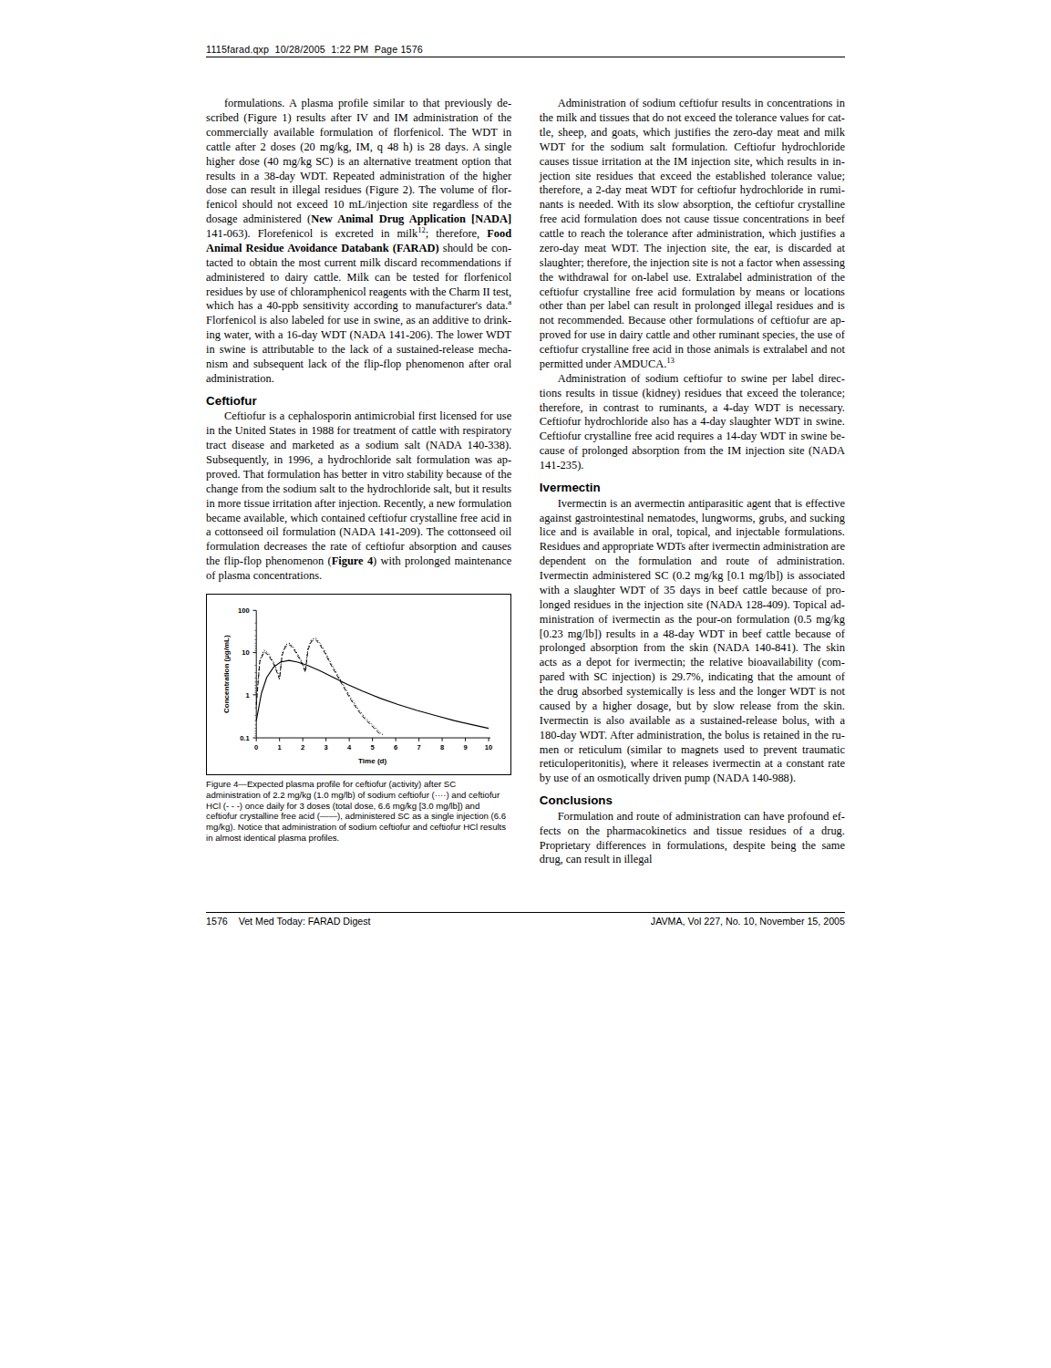1115farad.qxp 10/28/2005 1:22 PM Page 1576
formulations. A plasma profile similar to that previously described (Figure 1) results after IV and IM administration of the commercially available formulation of florfenicol. The WDT in cattle after 2 doses (20 mg/kg, IM, q 48 h) is 28 days. A single higher dose (40 mg/kg SC) is an alternative treatment option that results in a 38-day WDT. Repeated administration of the higher dose can result in illegal residues (Figure 2). The volume of florfenicol should not exceed 10 mL/injection site regardless of the dosage administered (New Animal Drug Application [NADA] 141-063). Florefenicol is excreted in milk12; therefore, Food Animal Residue Avoidance Databank (FARAD) should be contacted to obtain the most current milk discard recommendations if administered to dairy cattle. Milk can be tested for florfenicol residues by use of chloramphenicol reagents with the Charm II test, which has a 40-ppb sensitivity according to manufacturer's data.a Florfenicol is also labeled for use in swine, as an additive to drinking water, with a 16-day WDT (NADA 141-206). The lower WDT in swine is attributable to the lack of a sustained-release mechanism and subsequent lack of the flip-flop phenomenon after oral administration.
Ceftiofur
Ceftiofur is a cephalosporin antimicrobial first licensed for use in the United States in 1988 for treatment of cattle with respiratory tract disease and marketed as a sodium salt (NADA 140-338). Subsequently, in 1996, a hydrochloride salt formulation was approved. That formulation has better in vitro stability because of the change from the sodium salt to the hydrochloride salt, but it results in more tissue irritation after injection. Recently, a new formulation became available, which contained ceftiofur crystalline free acid in a cottonseed oil formulation (NADA 141-209). The cottonseed oil formulation decreases the rate of ceftiofur absorption and causes the flip-flop phenomenon (Figure 4) with prolonged maintenance of plasma concentrations.
100 10 1 0.1 0 1 2 3 4 5 6 7 8 9 10 Time (d) Concentration (µg/mL)
Figure 4—Expected plasma profile for ceftiofur (activity) after SC administration of 2.2 mg/kg (1.0 mg/lb) of sodium ceftiofur (····) and ceftiofur HCl (- - -) once daily for 3 doses (total dose, 6.6 mg/kg [3.0 mg/lb]) and ceftiofur crystalline free acid (——), administered SC as a single injection (6.6 mg/kg). Notice that administration of sodium ceftiofur and ceftiofur HCl results in almost identical plasma profiles.
Administration of sodium ceftiofur results in concentrations in the milk and tissues that do not exceed the tolerance values for cattle, sheep, and goats, which justifies the zero-day meat and milk WDT for the sodium salt formulation. Ceftiofur hydrochloride causes tissue irritation at the IM injection site, which results in injection site residues that exceed the established tolerance value; therefore, a 2-day meat WDT for ceftiofur hydrochloride in ruminants is needed. With its slow absorption, the ceftiofur crystalline free acid formulation does not cause tissue concentrations in beef cattle to reach the tolerance after administration, which justifies a zero-day meat WDT. The injection site, the ear, is discarded at slaughter; therefore, the injection site is not a factor when assessing the withdrawal for on-label use. Extralabel administration of the ceftiofur crystalline free acid formulation by means or locations other than per label can result in prolonged illegal residues and is not recommended. Because other formulations of ceftiofur are approved for use in dairy cattle and other ruminant species, the use of ceftiofur crystalline free acid in those animals is extralabel and not permitted under AMDUCA.13
Administration of sodium ceftiofur to swine per label directions results in tissue (kidney) residues that exceed the tolerance; therefore, in contrast to ruminants, a 4-day WDT is necessary. Ceftiofur hydrochloride also has a 4-day slaughter WDT in swine. Ceftiofur crystalline free acid requires a 14-day WDT in swine because of prolonged absorption from the IM injection site (NADA 141-235).
Ivermectin
Ivermectin is an avermectin antiparasitic agent that is effective against gastrointestinal nematodes, lungworms, grubs, and sucking lice and is available in oral, topical, and injectable formulations. Residues and appropriate WDTs after ivermectin administration are dependent on the formulation and route of administration. Ivermectin administered SC (0.2 mg/kg [0.1 mg/lb]) is associated with a slaughter WDT of 35 days in beef cattle because of prolonged residues in the injection site (NADA 128-409). Topical administration of ivermectin as the pour-on formulation (0.5 mg/kg [0.23 mg/lb]) results in a 48-day WDT in beef cattle because of prolonged absorption from the skin (NADA 140-841). The skin acts as a depot for ivermectin; the relative bioavailability (compared with SC injection) is 29.7%, indicating that the amount of the drug absorbed systemically is less and the longer WDT is not caused by a higher dosage, but by slow release from the skin. Ivermectin is also available as a sustained-release bolus, with a 180-day WDT. After administration, the bolus is retained in the rumen or reticulum (similar to magnets used to prevent traumatic reticuloperitonitis), where it releases ivermectin at a constant rate by use of an osmotically driven pump (NADA 140-988).
Conclusions
Formulation and route of administration can have profound effects on the pharmacokinetics and tissue residues of a drug. Proprietary differences in formulations, despite being the same drug, can result in illegal
1576 Vet Med Today: FARAD Digest
JAVMA, Vol 227, No. 10, November 15, 2005